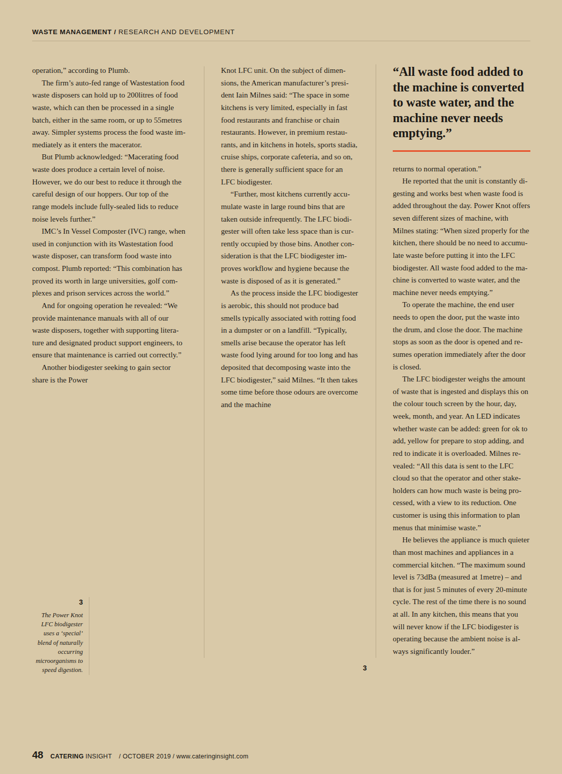WASTE MANAGEMENT / RESEARCH AND DEVELOPMENT
operation,” according to Plumb.
The firm’s auto-fed range of Wastestation food waste disposers can hold up to 200litres of food waste, which can then be processed in a single batch, either in the same room, or up to 55metres away. Simpler systems process the food waste immediately as it enters the macerator.
But Plumb acknowledged: “Macerating food waste does produce a certain level of noise. However, we do our best to reduce it through the careful design of our hoppers. Our top of the range models include fully-sealed lids to reduce noise levels further.”
IMC’s In Vessel Composter (IVC) range, when used in conjunction with its Wastestation food waste disposer, can transform food waste into compost. Plumb reported: “This combination has proved its worth in large universities, golf complexes and prison services across the world.”
And for ongoing operation he revealed: “We provide maintenance manuals with all of our waste disposers, together with supporting literature and designated product support engineers, to ensure that maintenance is carried out correctly.”
Another biodigester seeking to gain sector share is the Power
Knot LFC unit. On the subject of dimensions, the American manufacturer’s president Iain Milnes said: “The space in some kitchens is very limited, especially in fast food restaurants and franchise or chain restaurants. However, in premium restaurants, and in kitchens in hotels, sports stadia, cruise ships, corporate cafeteria, and so on, there is generally sufficient space for an LFC biodigester.
“Further, most kitchens currently accumulate waste in large round bins that are taken outside infrequently. The LFC biodigester will often take less space than is currently occupied by those bins. Another consideration is that the LFC biodigester improves workflow and hygiene because the waste is disposed of as it is generated.”
As the process inside the LFC biodigester is aerobic, this should not produce bad smells typically associated with rotting food in a dumpster or on a landfill. “Typically, smells arise because the operator has left waste food lying around for too long and has deposited that decomposing waste into the LFC biodigester,” said Milnes. “It then takes some time before those odours are overcome and the machine
“All waste food added to the machine is converted to waste water, and the machine never needs emptying.”
returns to normal operation.”
He reported that the unit is constantly digesting and works best when waste food is added throughout the day. Power Knot offers seven different sizes of machine, with Milnes stating: “When sized properly for the kitchen, there should be no need to accumulate waste before putting it into the LFC biodigester. All waste food added to the machine is converted to waste water, and the machine never needs emptying.”
To operate the machine, the end user needs to open the door, put the waste into the drum, and close the door. The machine stops as soon as the door is opened and resumes operation immediately after the door is closed.
The LFC biodigester weighs the amount of waste that is ingested and displays this on the colour touch screen by the hour, day, week, month, and year. An LED indicates whether waste can be added: green for ok to add, yellow for prepare to stop adding, and red to indicate it is overloaded. Milnes revealed: “All this data is sent to the LFC cloud so that the operator and other stakeholders can how much waste is being processed, with a view to its reduction. One customer is using this information to plan menus that minimise waste.”
He believes the appliance is much quieter than most machines and appliances in a commercial kitchen. “The maximum sound level is 73dBa (measured at 1metre) – and that is for just 5 minutes of every 20-minute cycle. The rest of the time there is no sound at all. In any kitchen, this means that you will never know if the LFC biodigester is operating because the ambient noise is always significantly louder.”
3 The Power Knot LFC biodigester uses a ‘special’ blend of naturally occurring microorganisms to speed digestion.
3
48 CATERING INSIGHT / OCTOBER 2019 / www.cateringinsight.com